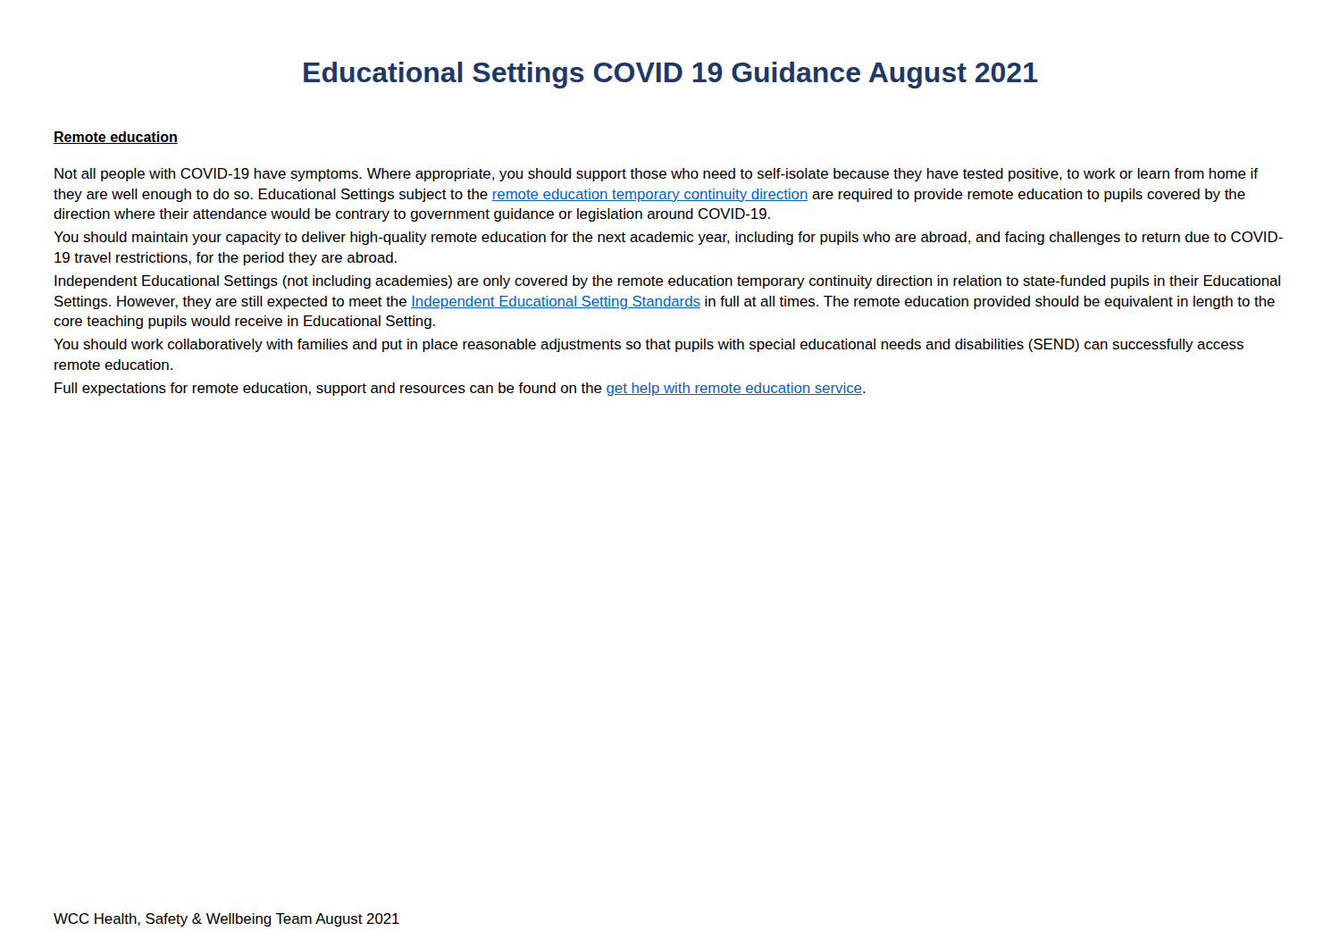Educational Settings COVID 19 Guidance August 2021
Remote education
Not all people with COVID-19 have symptoms. Where appropriate, you should support those who need to self-isolate because they have tested positive, to work or learn from home if they are well enough to do so. Educational Settings subject to the remote education temporary continuity direction are required to provide remote education to pupils covered by the direction where their attendance would be contrary to government guidance or legislation around COVID-19.
You should maintain your capacity to deliver high-quality remote education for the next academic year, including for pupils who are abroad, and facing challenges to return due to COVID-19 travel restrictions, for the period they are abroad.
Independent Educational Settings (not including academies) are only covered by the remote education temporary continuity direction in relation to state-funded pupils in their Educational Settings. However, they are still expected to meet the Independent Educational Setting Standards in full at all times. The remote education provided should be equivalent in length to the core teaching pupils would receive in Educational Setting.
You should work collaboratively with families and put in place reasonable adjustments so that pupils with special educational needs and disabilities (SEND) can successfully access remote education.
Full expectations for remote education, support and resources can be found on the get help with remote education service.
WCC Health, Safety & Wellbeing Team August 2021